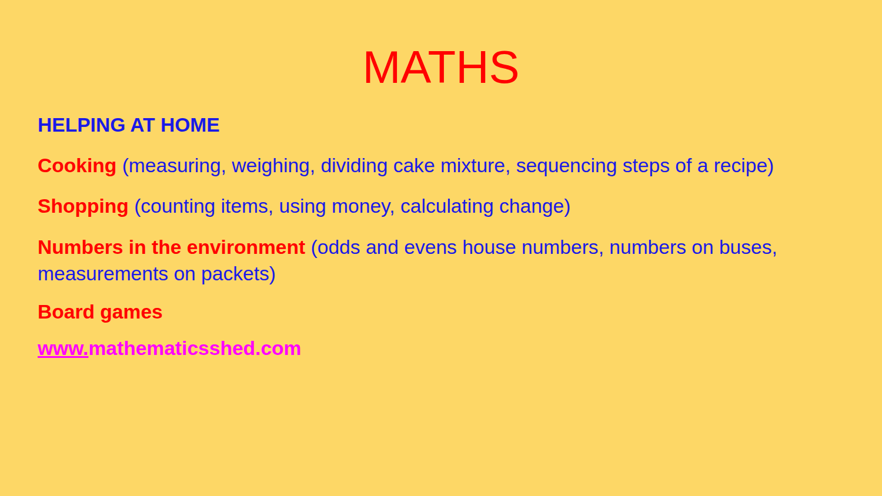MATHS
HELPING AT HOME
Cooking (measuring, weighing, dividing cake mixture, sequencing steps of a recipe)
Shopping (counting items, using money, calculating change)
Numbers in the environment (odds and evens house numbers, numbers on buses, measurements on packets)
Board games
www. mathematicsshed.com